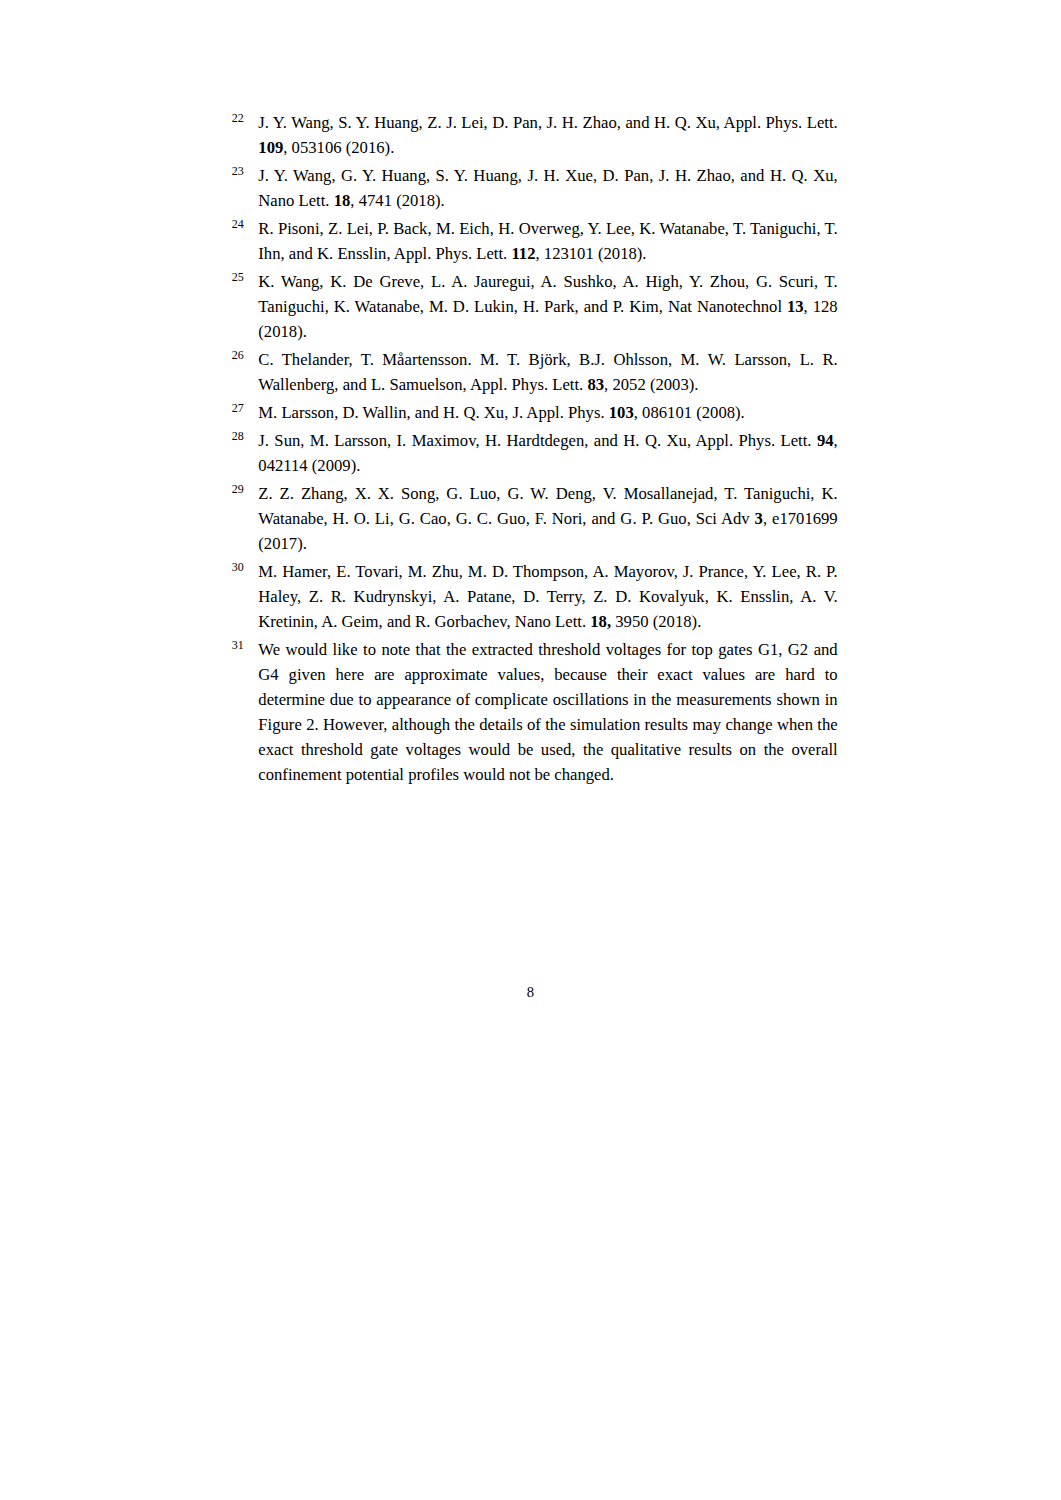22 J. Y. Wang, S. Y. Huang, Z. J. Lei, D. Pan, J. H. Zhao, and H. Q. Xu, Appl. Phys. Lett. 109, 053106 (2016).
23 J. Y. Wang, G. Y. Huang, S. Y. Huang, J. H. Xue, D. Pan, J. H. Zhao, and H. Q. Xu, Nano Lett. 18, 4741 (2018).
24 R. Pisoni, Z. Lei, P. Back, M. Eich, H. Overweg, Y. Lee, K. Watanabe, T. Taniguchi, T. Ihn, and K. Ensslin, Appl. Phys. Lett. 112, 123101 (2018).
25 K. Wang, K. De Greve, L. A. Jauregui, A. Sushko, A. High, Y. Zhou, G. Scuri, T. Taniguchi, K. Watanabe, M. D. Lukin, H. Park, and P. Kim, Nat Nanotechnol 13, 128 (2018).
26 C. Thelander, T. Måartensson. M. T. Björk, B.J. Ohlsson, M. W. Larsson, L. R. Wallenberg, and L. Samuelson, Appl. Phys. Lett. 83, 2052 (2003).
27 M. Larsson, D. Wallin, and H. Q. Xu, J. Appl. Phys. 103, 086101 (2008).
28 J. Sun, M. Larsson, I. Maximov, H. Hardtdegen, and H. Q. Xu, Appl. Phys. Lett. 94, 042114 (2009).
29 Z. Z. Zhang, X. X. Song, G. Luo, G. W. Deng, V. Mosallanejad, T. Taniguchi, K. Watanabe, H. O. Li, G. Cao, G. C. Guo, F. Nori, and G. P. Guo, Sci Adv 3, e1701699 (2017).
30 M. Hamer, E. Tovari, M. Zhu, M. D. Thompson, A. Mayorov, J. Prance, Y. Lee, R. P. Haley, Z. R. Kudrynskyi, A. Patane, D. Terry, Z. D. Kovalyuk, K. Ensslin, A. V. Kretinin, A. Geim, and R. Gorbachev, Nano Lett. 18, 3950 (2018).
31 We would like to note that the extracted threshold voltages for top gates G1, G2 and G4 given here are approximate values, because their exact values are hard to determine due to appearance of complicate oscillations in the measurements shown in Figure 2. However, although the details of the simulation results may change when the exact threshold gate voltages would be used, the qualitative results on the overall confinement potential profiles would not be changed.
8